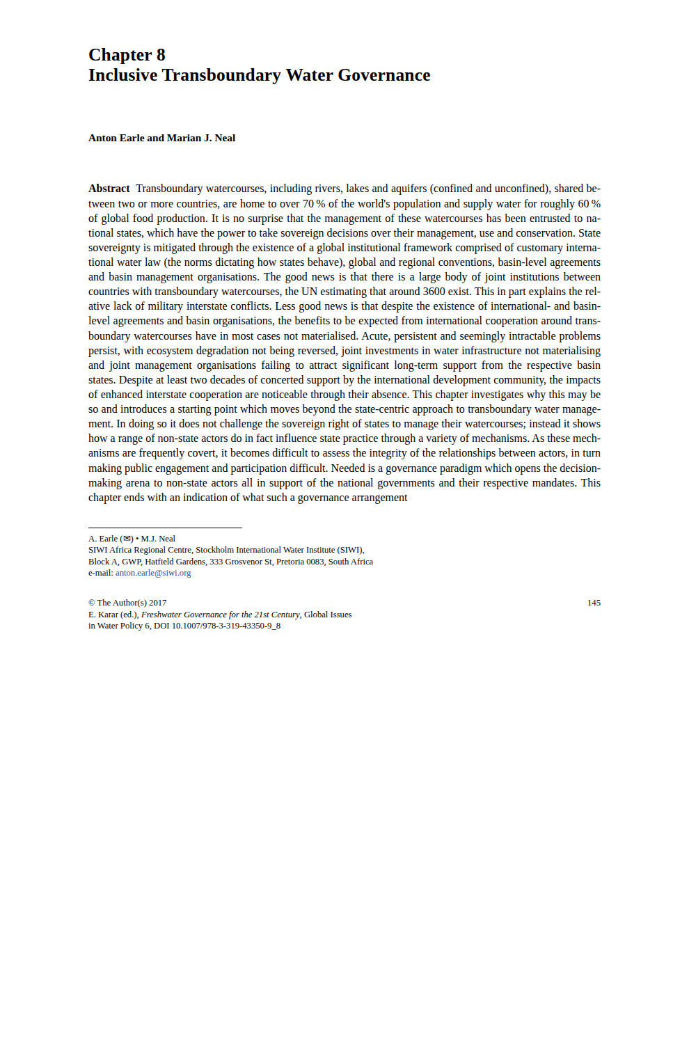Chapter 8
Inclusive Transboundary Water Governance
Anton Earle and Marian J. Neal
Abstract Transboundary watercourses, including rivers, lakes and aquifers (confined and unconfined), shared between two or more countries, are home to over 70 % of the world's population and supply water for roughly 60 % of global food production. It is no surprise that the management of these watercourses has been entrusted to national states, which have the power to take sovereign decisions over their management, use and conservation. State sovereignty is mitigated through the existence of a global institutional framework comprised of customary international water law (the norms dictating how states behave), global and regional conventions, basin-level agreements and basin management organisations. The good news is that there is a large body of joint institutions between countries with transboundary watercourses, the UN estimating that around 3600 exist. This in part explains the relative lack of military interstate conflicts. Less good news is that despite the existence of international- and basin-level agreements and basin organisations, the benefits to be expected from international cooperation around transboundary watercourses have in most cases not materialised. Acute, persistent and seemingly intractable problems persist, with ecosystem degradation not being reversed, joint investments in water infrastructure not materialising and joint management organisations failing to attract significant long-term support from the respective basin states. Despite at least two decades of concerted support by the international development community, the impacts of enhanced interstate cooperation are noticeable through their absence. This chapter investigates why this may be so and introduces a starting point which moves beyond the state-centric approach to transboundary water management. In doing so it does not challenge the sovereign right of states to manage their watercourses; instead it shows how a range of non-state actors do in fact influence state practice through a variety of mechanisms. As these mechanisms are frequently covert, it becomes difficult to assess the integrity of the relationships between actors, in turn making public engagement and participation difficult. Needed is a governance paradigm which opens the decision-making arena to non-state actors all in support of the national governments and their respective mandates. This chapter ends with an indication of what such a governance arrangement
A. Earle (✉) • M.J. Neal
SIWI Africa Regional Centre, Stockholm International Water Institute (SIWI),
Block A, GWP, Hatfield Gardens, 333 Grosvenor St, Pretoria 0083, South Africa
e-mail: anton.earle@siwi.org
145
© The Author(s) 2017
E. Karar (ed.), Freshwater Governance for the 21st Century, Global Issues
in Water Policy 6, DOI 10.1007/978-3-319-43350-9_8